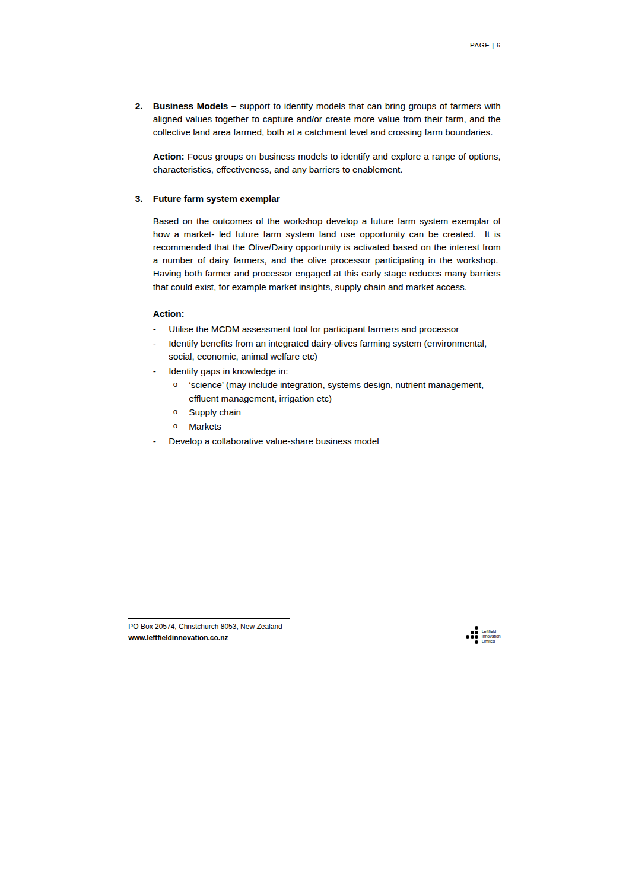PAGE | 6
Business Models – support to identify models that can bring groups of farmers with aligned values together to capture and/or create more value from their farm, and the collective land area farmed, both at a catchment level and crossing farm boundaries.
Action: Focus groups on business models to identify and explore a range of options, characteristics, effectiveness, and any barriers to enablement.
Future farm system exemplar
Based on the outcomes of the workshop develop a future farm system exemplar of how a market- led future farm system land use opportunity can be created. It is recommended that the Olive/Dairy opportunity is activated based on the interest from a number of dairy farmers, and the olive processor participating in the workshop. Having both farmer and processor engaged at this early stage reduces many barriers that could exist, for example market insights, supply chain and market access.
Action:
Utilise the MCDM assessment tool for participant farmers and processor
Identify benefits from an integrated dairy-olives farming system (environmental, social, economic, animal welfare etc)
Identify gaps in knowledge in:
‘science’ (may include integration, systems design, nutrient management, effluent management, irrigation etc)
Supply chain
Markets
Develop a collaborative value-share business model
PO Box 20574, Christchurch 8053, New Zealand
www.leftfieldinnovation.co.nz
Leftfield
Innovation
Limited